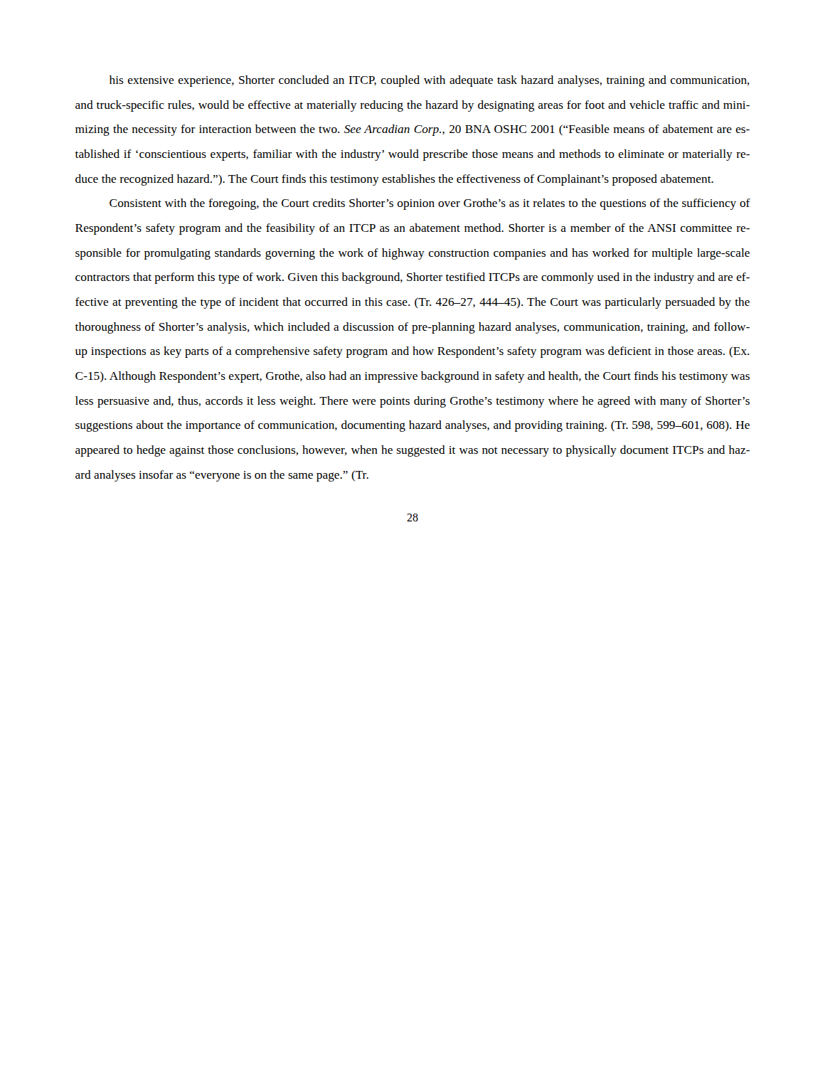his extensive experience, Shorter concluded an ITCP, coupled with adequate task hazard analyses, training and communication, and truck-specific rules, would be effective at materially reducing the hazard by designating areas for foot and vehicle traffic and minimizing the necessity for interaction between the two. See Arcadian Corp., 20 BNA OSHC 2001 (“Feasible means of abatement are established if ‘conscientious experts, familiar with the industry’ would prescribe those means and methods to eliminate or materially reduce the recognized hazard.”). The Court finds this testimony establishes the effectiveness of Complainant’s proposed abatement.
Consistent with the foregoing, the Court credits Shorter’s opinion over Grothe’s as it relates to the questions of the sufficiency of Respondent’s safety program and the feasibility of an ITCP as an abatement method. Shorter is a member of the ANSI committee responsible for promulgating standards governing the work of highway construction companies and has worked for multiple large-scale contractors that perform this type of work. Given this background, Shorter testified ITCPs are commonly used in the industry and are effective at preventing the type of incident that occurred in this case. (Tr. 426–27, 444–45). The Court was particularly persuaded by the thoroughness of Shorter’s analysis, which included a discussion of pre-planning hazard analyses, communication, training, and follow-up inspections as key parts of a comprehensive safety program and how Respondent’s safety program was deficient in those areas. (Ex. C-15). Although Respondent’s expert, Grothe, also had an impressive background in safety and health, the Court finds his testimony was less persuasive and, thus, accords it less weight. There were points during Grothe’s testimony where he agreed with many of Shorter’s suggestions about the importance of communication, documenting hazard analyses, and providing training. (Tr. 598, 599–601, 608). He appeared to hedge against those conclusions, however, when he suggested it was not necessary to physically document ITCPs and hazard analyses insofar as “everyone is on the same page.” (Tr.
28